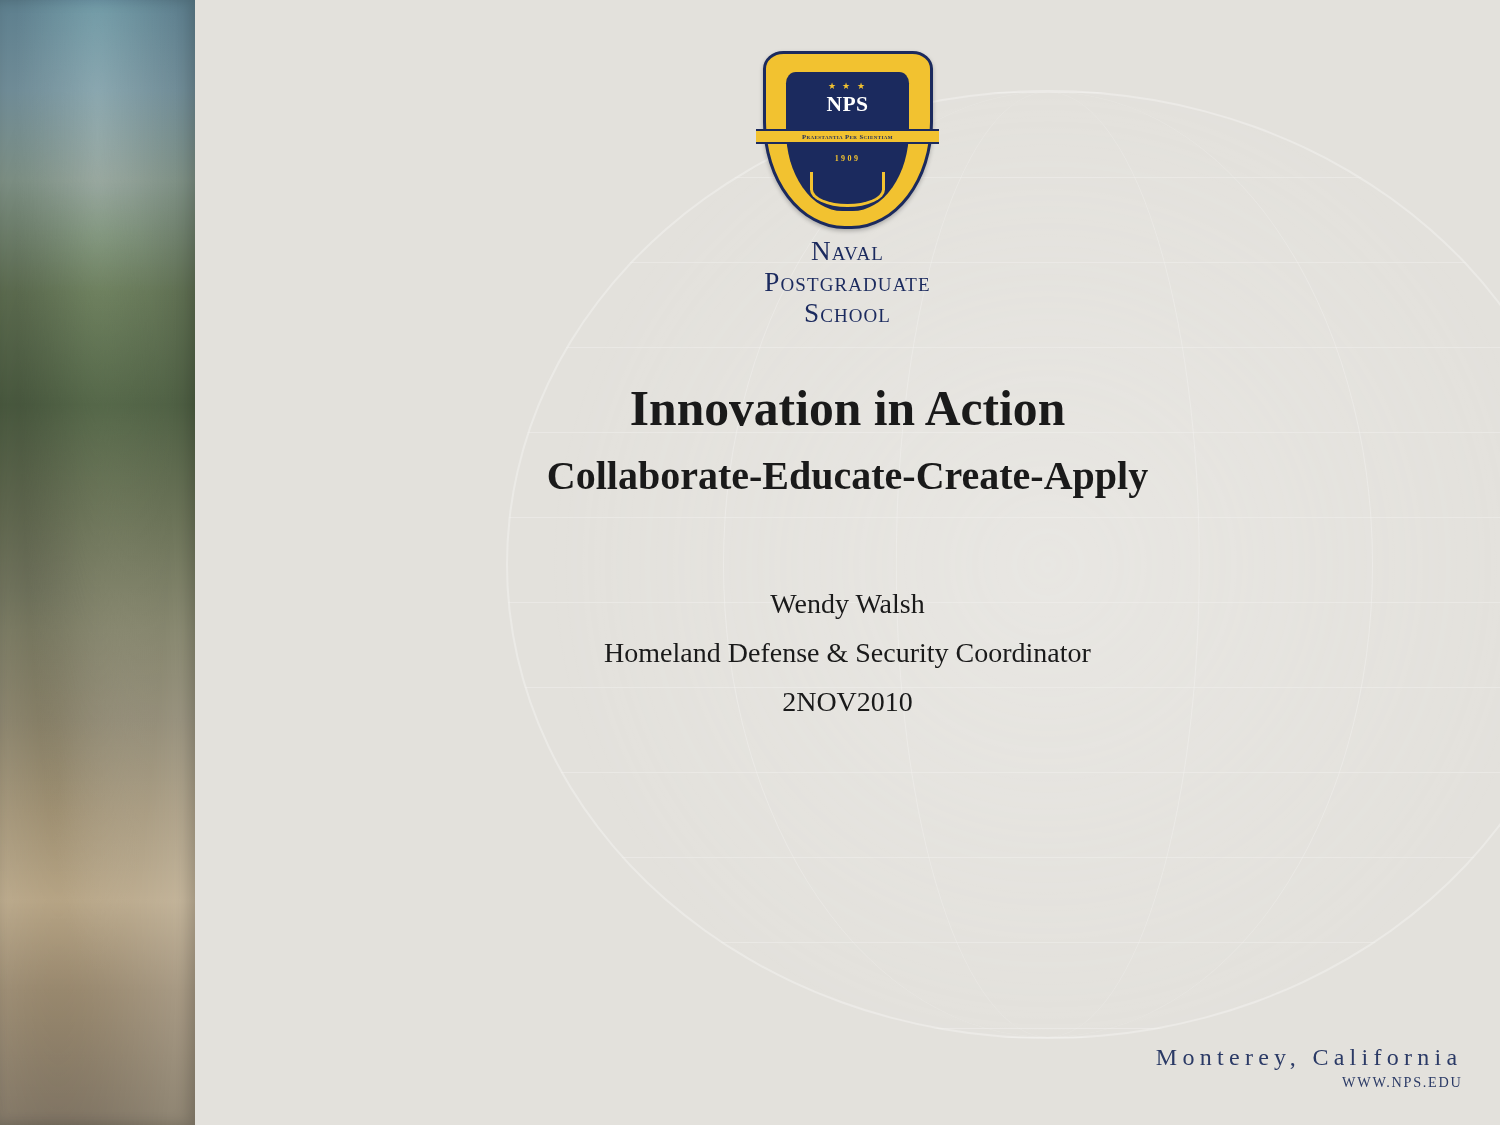★ ★ ★
NPS
Praestantia Per Scientiam
1909
Naval
Postgraduate
School
Innovation in Action
Collaborate-Educate-Create-Apply
Wendy Walsh
Homeland Defense & Security Coordinator
2NOV2010
Monterey, California
WWW.NPS.EDU